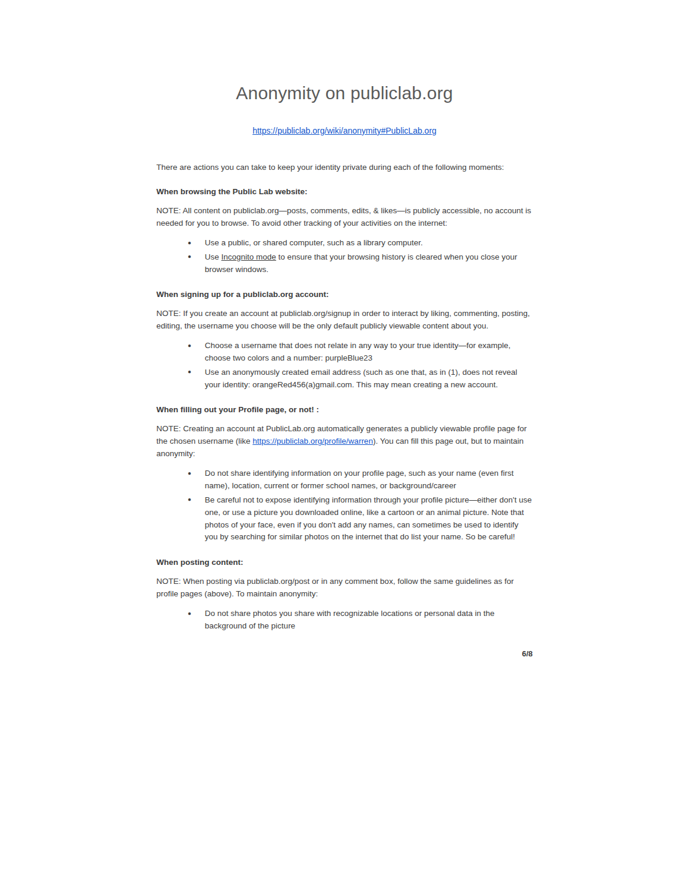Anonymity on publiclab.org
https://publiclab.org/wiki/anonymity#PublicLab.org
There are actions you can take to keep your identity private during each of the following moments:
When browsing the Public Lab website:
NOTE: All content on publiclab.org—posts, comments, edits, & likes—is publicly accessible, no account is needed for you to browse. To avoid other tracking of your activities on the internet:
Use a public, or shared computer, such as a library computer.
Use Incognito mode to ensure that your browsing history is cleared when you close your browser windows.
When signing up for a publiclab.org account:
NOTE: If you create an account at publiclab.org/signup in order to interact by liking, commenting, posting, editing, the username you choose will be the only default publicly viewable content about you.
Choose a username that does not relate in any way to your true identity—for example, choose two colors and a number: purpleBlue23
Use an anonymously created email address (such as one that, as in (1), does not reveal your identity: orangeRed456(a)gmail.com. This may mean creating a new account.
When filling out your Profile page, or not! :
NOTE: Creating an account at PublicLab.org automatically generates a publicly viewable profile page for the chosen username (like https://publiclab.org/profile/warren). You can fill this page out, but to maintain anonymity:
Do not share identifying information on your profile page, such as your name (even first name), location, current or former school names, or background/career
Be careful not to expose identifying information through your profile picture—either don't use one, or use a picture you downloaded online, like a cartoon or an animal picture. Note that photos of your face, even if you don't add any names, can sometimes be used to identify you by searching for similar photos on the internet that do list your name. So be careful!
When posting content:
NOTE: When posting via publiclab.org/post or in any comment box, follow the same guidelines as for profile pages (above). To maintain anonymity:
Do not share photos you share with recognizable locations or personal data in the background of the picture
6/8